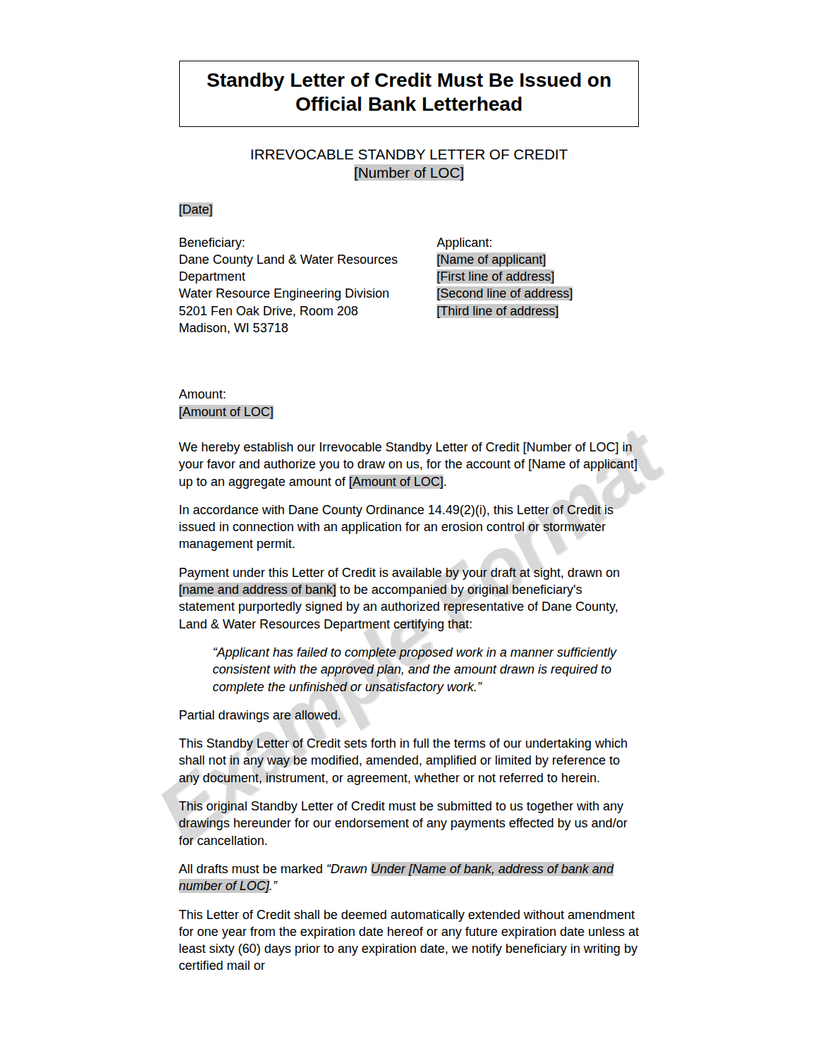Example Format
Standby Letter of Credit Must Be Issued on Official Bank Letterhead
IRREVOCABLE STANDBY LETTER OF CREDIT [Number of LOC]
[Date]
| Beneficiary: Dane County Land & Water Resources Department Water Resource Engineering Division 5201 Fen Oak Drive, Room 208 Madison, WI 53718 | Applicant: [Name of applicant] [First line of address] [Second line of address] [Third line of address] |
Amount:
[Amount of LOC]
We hereby establish our Irrevocable Standby Letter of Credit [Number of LOC] in your favor and authorize you to draw on us, for the account of [Name of applicant] up to an aggregate amount of [Amount of LOC].
In accordance with Dane County Ordinance 14.49(2)(i), this Letter of Credit is issued in connection with an application for an erosion control or stormwater management permit.
Payment under this Letter of Credit is available by your draft at sight, drawn on [name and address of bank] to be accompanied by original beneficiary's statement purportedly signed by an authorized representative of Dane County, Land & Water Resources Department certifying that:
“Applicant has failed to complete proposed work in a manner sufficiently consistent with the approved plan, and the amount drawn is required to complete the unfinished or unsatisfactory work.”
Partial drawings are allowed.
This Standby Letter of Credit sets forth in full the terms of our undertaking which shall not in any way be modified, amended, amplified or limited by reference to any document, instrument, or agreement, whether or not referred to herein.
This original Standby Letter of Credit must be submitted to us together with any drawings hereunder for our endorsement of any payments effected by us and/or for cancellation.
All drafts must be marked “Drawn Under [Name of bank, address of bank and number of LOC].”
This Letter of Credit shall be deemed automatically extended without amendment for one year from the expiration date hereof or any future expiration date unless at least sixty (60) days prior to any expiration date, we notify beneficiary in writing by certified mail or